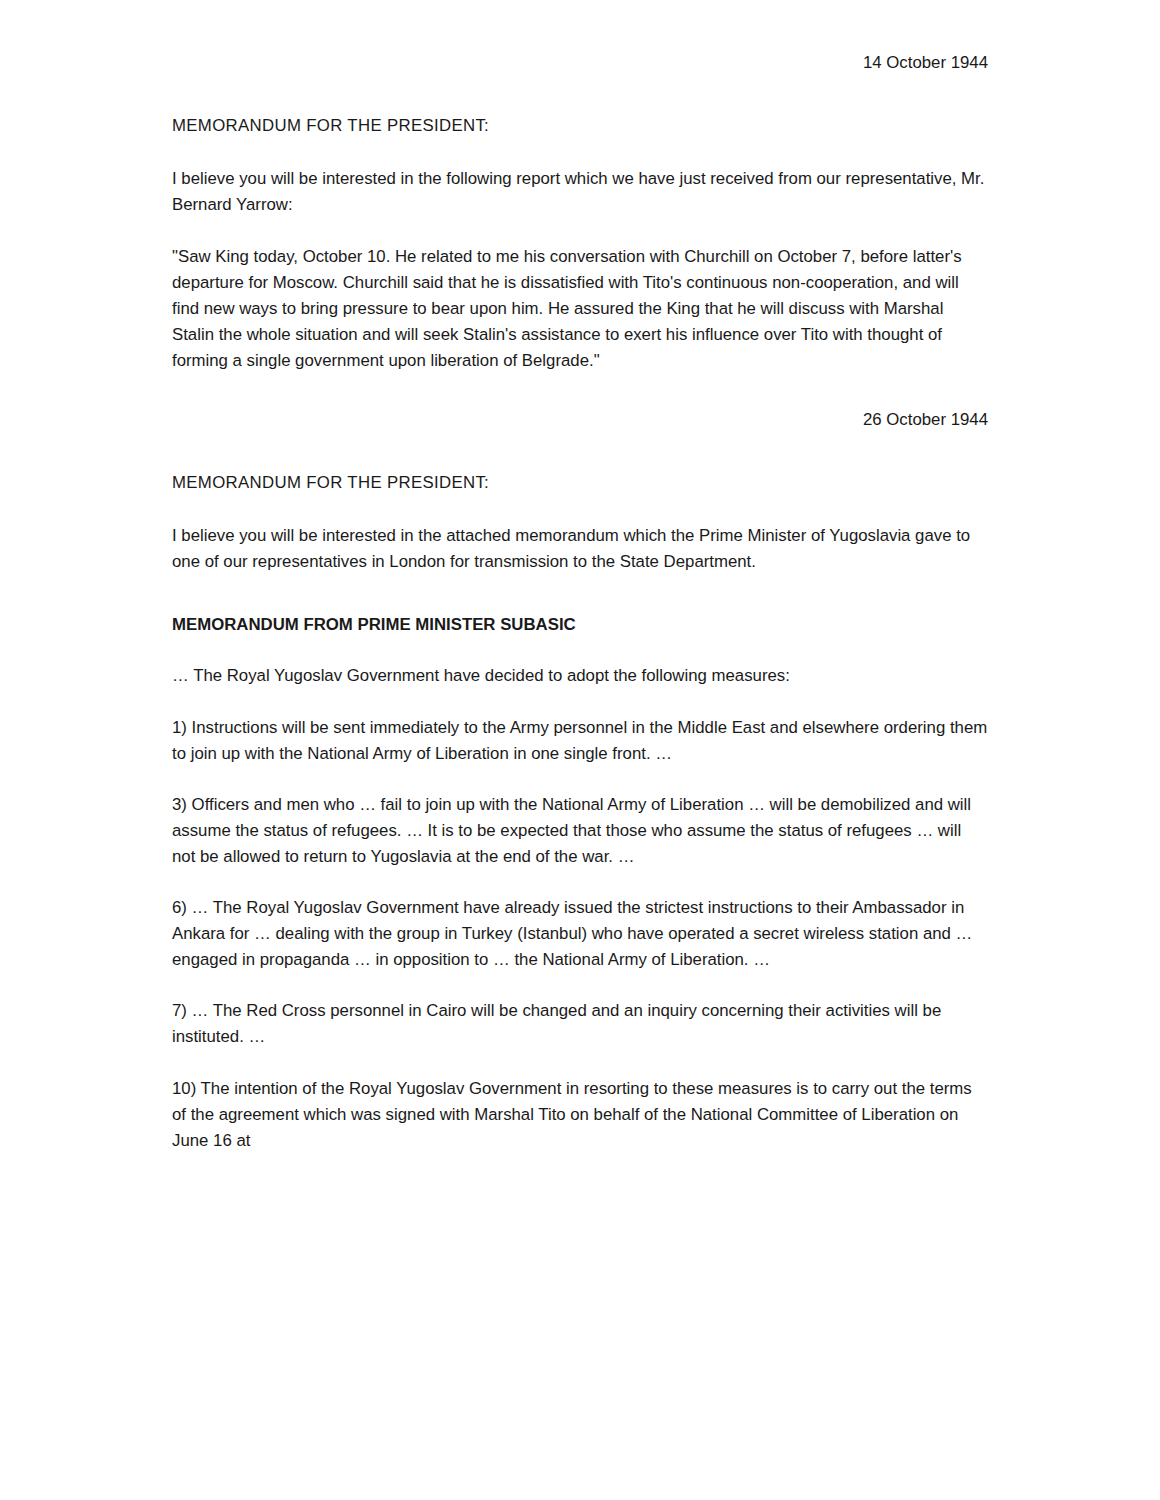14 October 1944
MEMORANDUM FOR THE PRESIDENT:
I believe you will be interested in the following report which we have just received from our representative, Mr. Bernard Yarrow:
"Saw King today, October 10. He related to me his conversation with Churchill on October 7, before latter's departure for Moscow. Churchill said that he is dissatisfied with Tito's continuous non-cooperation, and will find new ways to bring pressure to bear upon him. He assured the King that he will discuss with Marshal Stalin the whole situation and will seek Stalin's assistance to exert his influence over Tito with thought of forming a single government upon liberation of Belgrade."
26 October 1944
MEMORANDUM FOR THE PRESIDENT:
I believe you will be interested in the attached memorandum which the Prime Minister of Yugoslavia gave to one of our representatives in London for transmission to the State Department.
MEMORANDUM FROM PRIME MINISTER SUBASIC
… The Royal Yugoslav Government have decided to adopt the following measures:
1) Instructions will be sent immediately to the Army personnel in the Middle East and elsewhere ordering them to join up with the National Army of Liberation in one single front. …
3) Officers and men who … fail to join up with the National Army of Liberation … will be demobilized and will assume the status of refugees. … It is to be expected that those who assume the status of refugees … will not be allowed to return to Yugoslavia at the end of the war. …
6) … The Royal Yugoslav Government have already issued the strictest instructions to their Ambassador in Ankara for … dealing with the group in Turkey (Istanbul) who have operated a secret wireless station and … engaged in propaganda … in opposition to … the National Army of Liberation. …
7) … The Red Cross personnel in Cairo will be changed and an inquiry concerning their activities will be instituted. …
10) The intention of the Royal Yugoslav Government in resorting to these measures is to carry out the terms of the agreement which was signed with Marshal Tito on behalf of the National Committee of Liberation on June 16 at